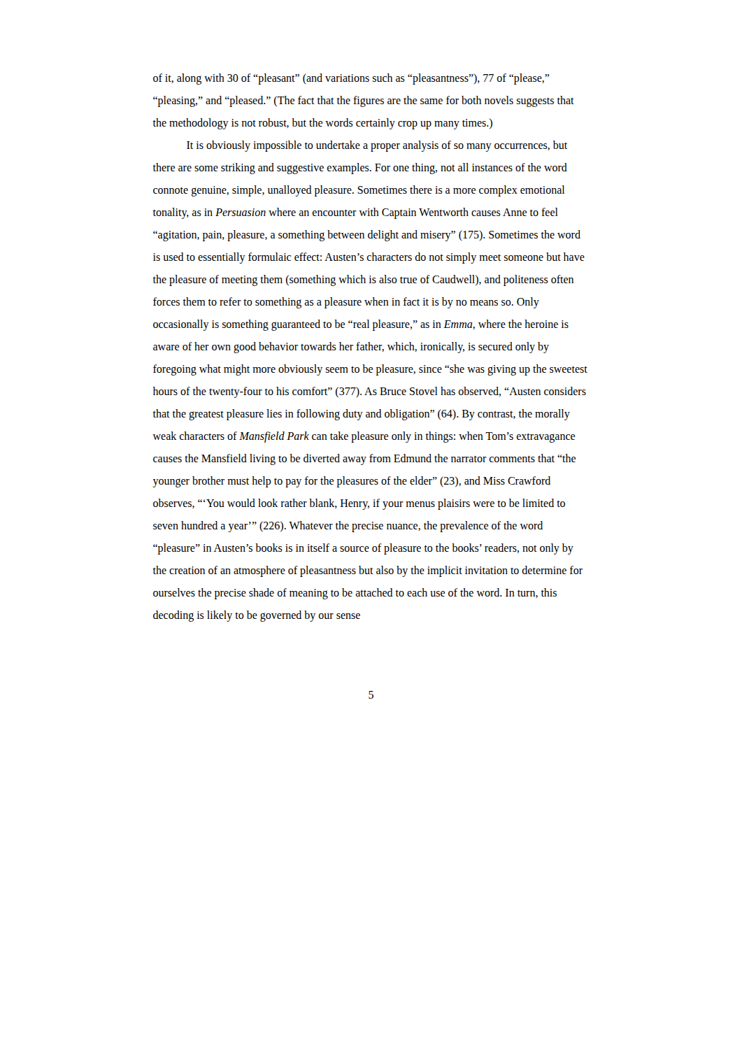of it, along with 30 of “pleasant” (and variations such as “pleasantness”), 77 of “please,” “pleasing,” and “pleased.” (The fact that the figures are the same for both novels suggests that the methodology is not robust, but the words certainly crop up many times.)
It is obviously impossible to undertake a proper analysis of so many occurrences, but there are some striking and suggestive examples. For one thing, not all instances of the word connote genuine, simple, unalloyed pleasure. Sometimes there is a more complex emotional tonality, as in Persuasion where an encounter with Captain Wentworth causes Anne to feel “agitation, pain, pleasure, a something between delight and misery” (175). Sometimes the word is used to essentially formulaic effect: Austen’s characters do not simply meet someone but have the pleasure of meeting them (something which is also true of Caudwell), and politeness often forces them to refer to something as a pleasure when in fact it is by no means so. Only occasionally is something guaranteed to be “real pleasure,” as in Emma, where the heroine is aware of her own good behavior towards her father, which, ironically, is secured only by foregoing what might more obviously seem to be pleasure, since “she was giving up the sweetest hours of the twenty-four to his comfort” (377). As Bruce Stovel has observed, “Austen considers that the greatest pleasure lies in following duty and obligation” (64). By contrast, the morally weak characters of Mansfield Park can take pleasure only in things: when Tom’s extravagance causes the Mansfield living to be diverted away from Edmund the narrator comments that “the younger brother must help to pay for the pleasures of the elder” (23), and Miss Crawford observes, “‘You would look rather blank, Henry, if your menus plaisirs were to be limited to seven hundred a year’” (226). Whatever the precise nuance, the prevalence of the word “pleasure” in Austen’s books is in itself a source of pleasure to the books’ readers, not only by the creation of an atmosphere of pleasantness but also by the implicit invitation to determine for ourselves the precise shade of meaning to be attached to each use of the word. In turn, this decoding is likely to be governed by our sense
5